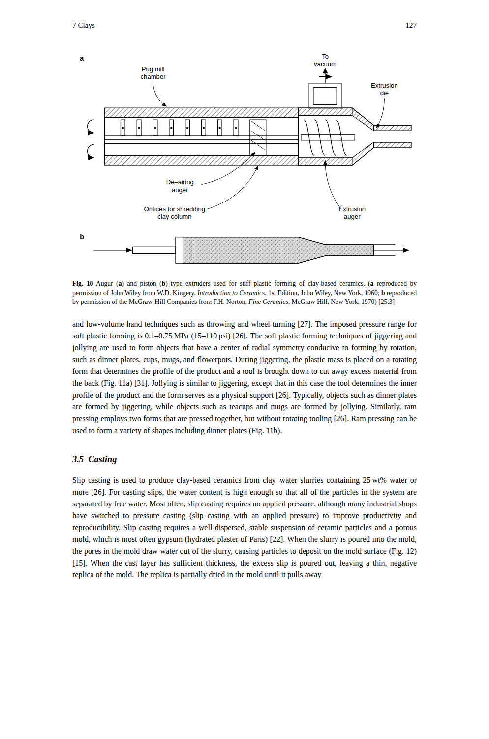7 Clays 127
a To vacuum Pug mill chamber Extrusion die De–airing auger Orifices for shredding clay column Extrusion auger b
Fig. 10 Augur (a) and piston (b) type extruders used for stiff plastic forming of clay-based ceramics. (a reproduced by permission of John Wiley from W.D. Kingery, Introduction to Ceramics, 1st Edition, John Wiley, New York, 1960; b reproduced by permission of the McGraw-Hill Companies from F.H. Norton, Fine Ceramics, McGraw Hill, New York, 1970) [25,3]
and low-volume hand techniques such as throwing and wheel turning [27]. The imposed pressure range for soft plastic forming is 0.1–0.75 MPa (15–110 psi) [26]. The soft plastic forming techniques of jiggering and jollying are used to form objects that have a center of radial symmetry conducive to forming by rotation, such as dinner plates, cups, mugs, and flowerpots. During jiggering, the plastic mass is placed on a rotating form that determines the profile of the product and a tool is brought down to cut away excess material from the back (Fig. 11a) [31]. Jollying is similar to jiggering, except that in this case the tool determines the inner profile of the product and the form serves as a physical support [26]. Typically, objects such as dinner plates are formed by jiggering, while objects such as teacups and mugs are formed by jollying. Similarly, ram pressing employs two forms that are pressed together, but without rotating tooling [26]. Ram pressing can be used to form a variety of shapes including dinner plates (Fig. 11b).
3.5 Casting
Slip casting is used to produce clay-based ceramics from clay–water slurries containing 25 wt% water or more [26]. For casting slips, the water content is high enough so that all of the particles in the system are separated by free water. Most often, slip casting requires no applied pressure, although many industrial shops have switched to pressure casting (slip casting with an applied pressure) to improve productivity and reproducibility. Slip casting requires a well-dispersed, stable suspension of ceramic particles and a porous mold, which is most often gypsum (hydrated plaster of Paris) [22]. When the slurry is poured into the mold, the pores in the mold draw water out of the slurry, causing particles to deposit on the mold surface (Fig. 12) [15]. When the cast layer has sufficient thickness, the excess slip is poured out, leaving a thin, negative replica of the mold. The replica is partially dried in the mold until it pulls away